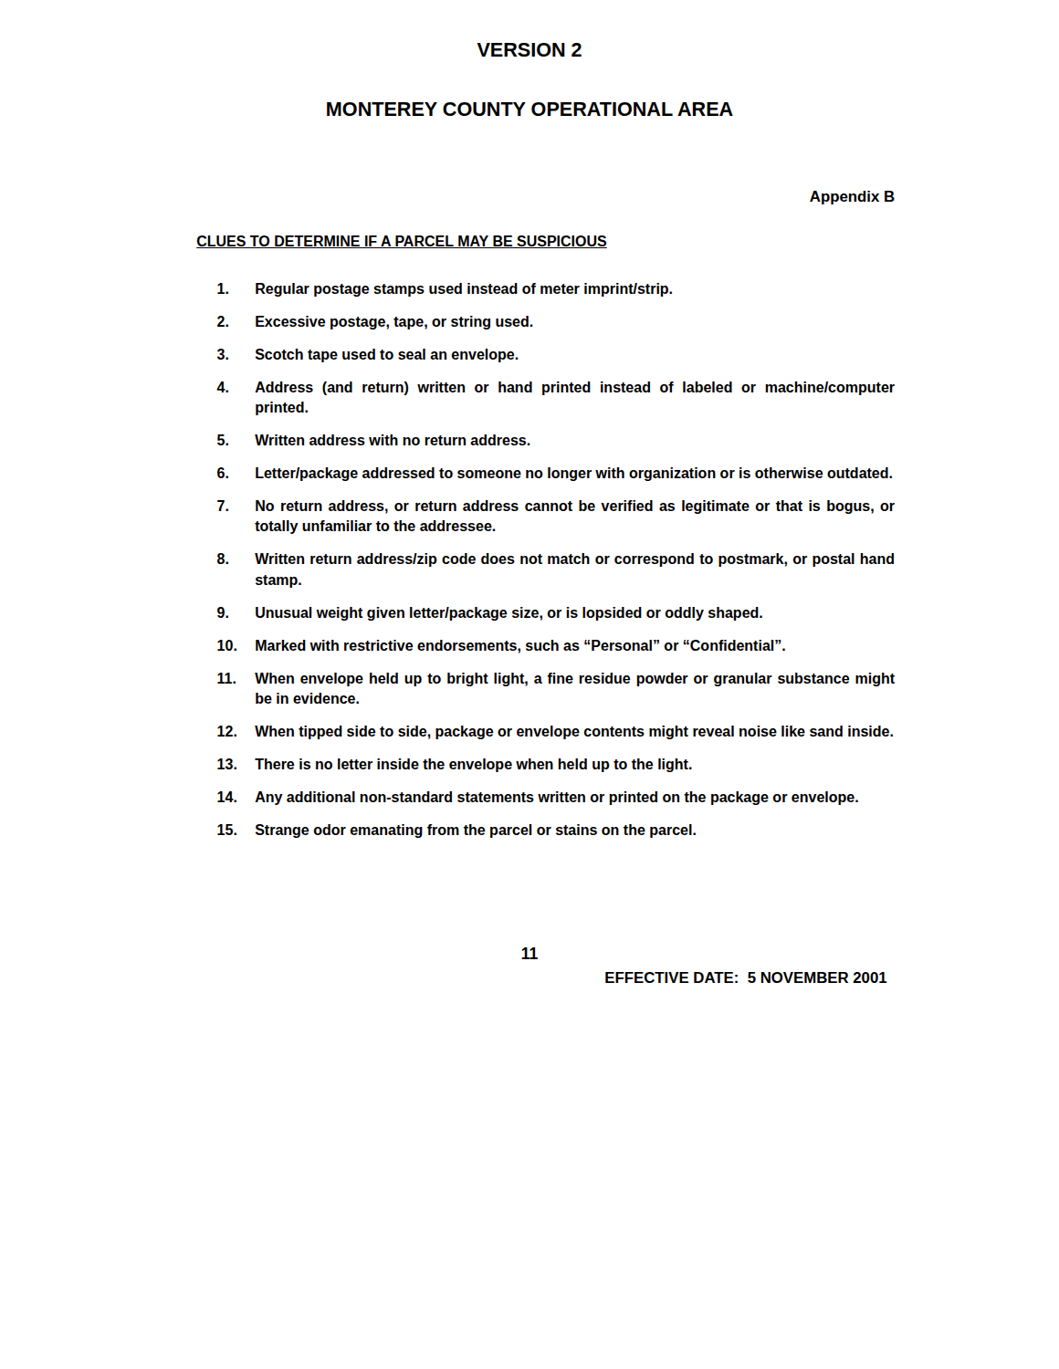VERSION 2
MONTEREY COUNTY OPERATIONAL AREA
Appendix B
CLUES TO DETERMINE IF A PARCEL MAY BE SUSPICIOUS
Regular postage stamps used instead of meter imprint/strip.
Excessive postage, tape, or string used.
Scotch tape used to seal an envelope.
Address (and return) written or hand printed instead of labeled or machine/computer printed.
Written address with no return address.
Letter/package addressed to someone no longer with organization or is otherwise outdated.
No return address, or return address cannot be verified as legitimate or that is bogus, or totally unfamiliar to the addressee.
Written return address/zip code does not match or correspond to postmark, or postal hand stamp.
Unusual weight given letter/package size, or is lopsided or oddly shaped.
Marked with restrictive endorsements, such as “Personal” or “Confidential”.
When envelope held up to bright light, a fine residue powder or granular substance might be in evidence.
When tipped side to side, package or envelope contents might reveal noise like sand inside.
There is no letter inside the envelope when held up to the light.
Any additional non-standard statements written or printed on the package or envelope.
Strange odor emanating from the parcel or stains on the parcel.
11
EFFECTIVE DATE: 5 NOVEMBER 2001